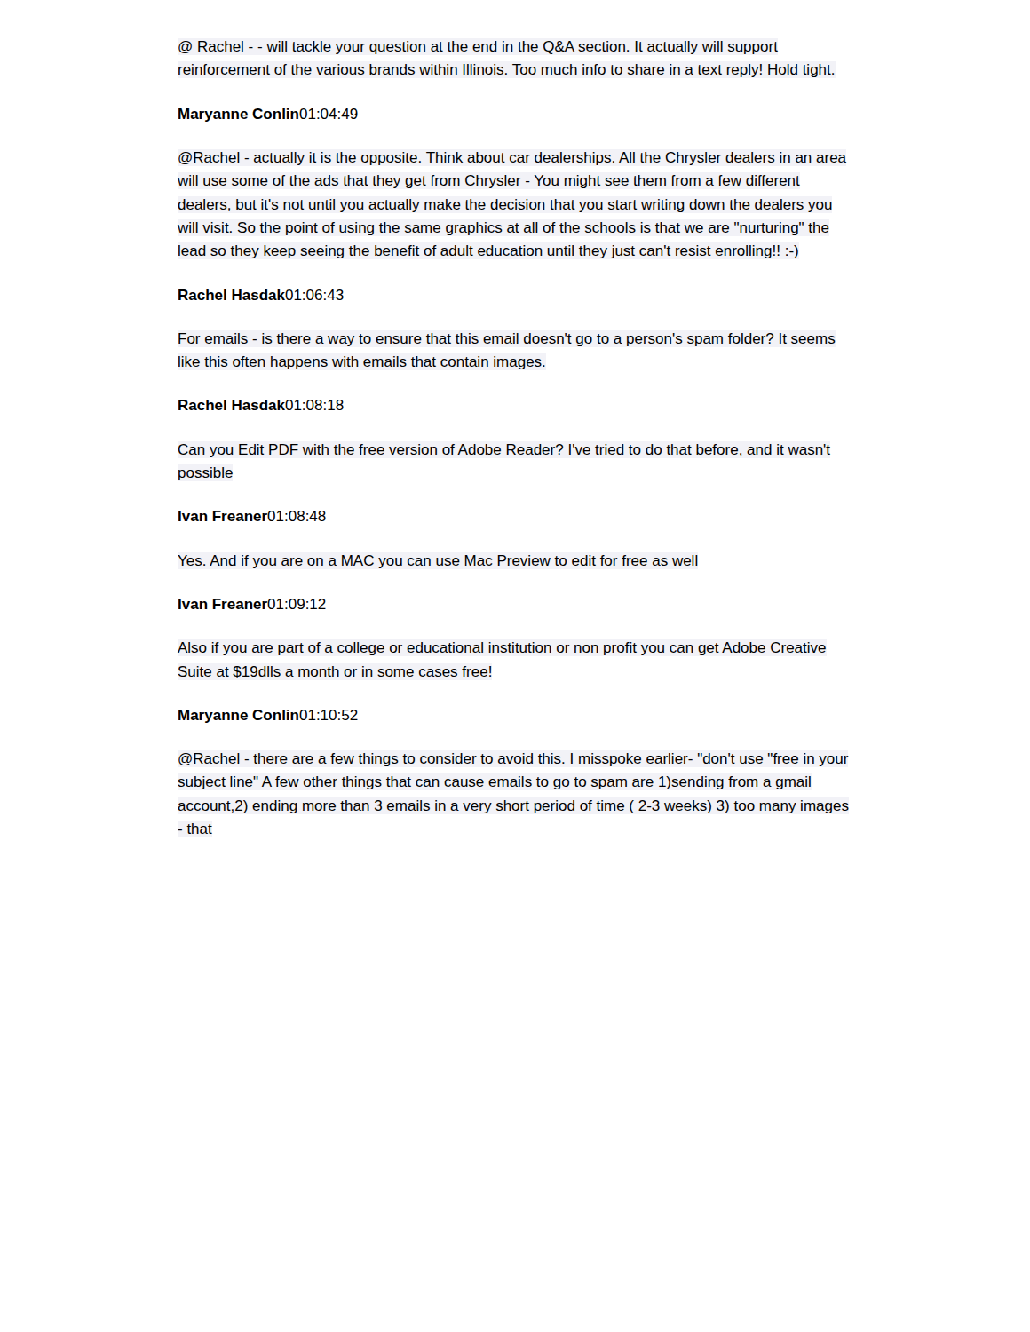@ Rachel - - will tackle your question at the end in the Q&A section. It actually will support reinforcement of the various brands within Illinois. Too much info to share in a text reply! Hold tight.
Maryanne Conlin01:04:49
@Rachel - actually it is the opposite. Think about car dealerships. All the Chrysler dealers in an area will use some of the ads that they get from Chrysler - You might see them from a few different dealers, but it's not until you actually make the decision that you start writing down the dealers you will visit. So the point of using the same graphics at all of the schools is that we are "nurturing" the lead so they keep seeing the benefit of adult education until they just can't resist enrolling!! :-)
Rachel Hasdak01:06:43
For emails - is there a way to ensure that this email doesn't go to a person's spam folder? It seems like this often happens with emails that contain images.
Rachel Hasdak01:08:18
Can you Edit PDF with the free version of Adobe Reader? I've tried to do that before, and it wasn't possible
Ivan Freaner01:08:48
Yes. And if you are on a MAC you can use Mac Preview to edit for free as well
Ivan Freaner01:09:12
Also if you are part of a college or educational institution or non profit you can get Adobe Creative Suite at $19dlls a month or in some cases free!
Maryanne Conlin01:10:52
@Rachel - there are a few things to consider to avoid this. I misspoke earlier- "don't use "free in your subject line" A few other things that can cause emails to go to spam are 1)sending from a gmail account,2) ending more than 3 emails in a very short period of time ( 2-3 weeks) 3) too many images - that